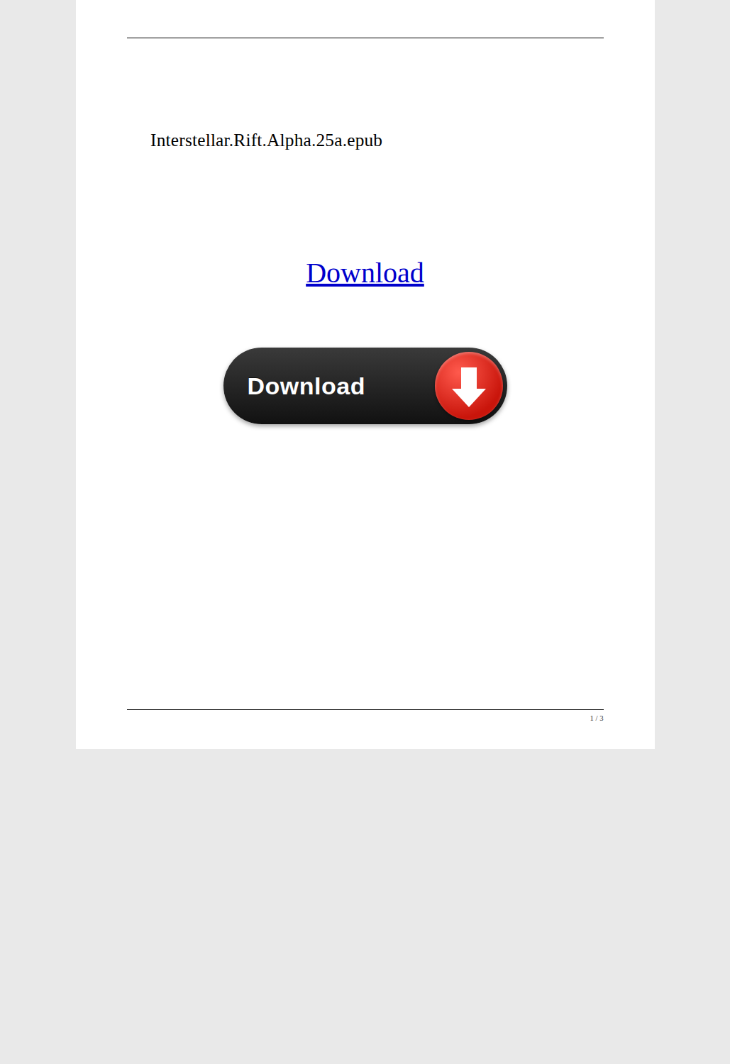Interstellar.Rift.Alpha.25a.epub
Download
Download
1 / 3